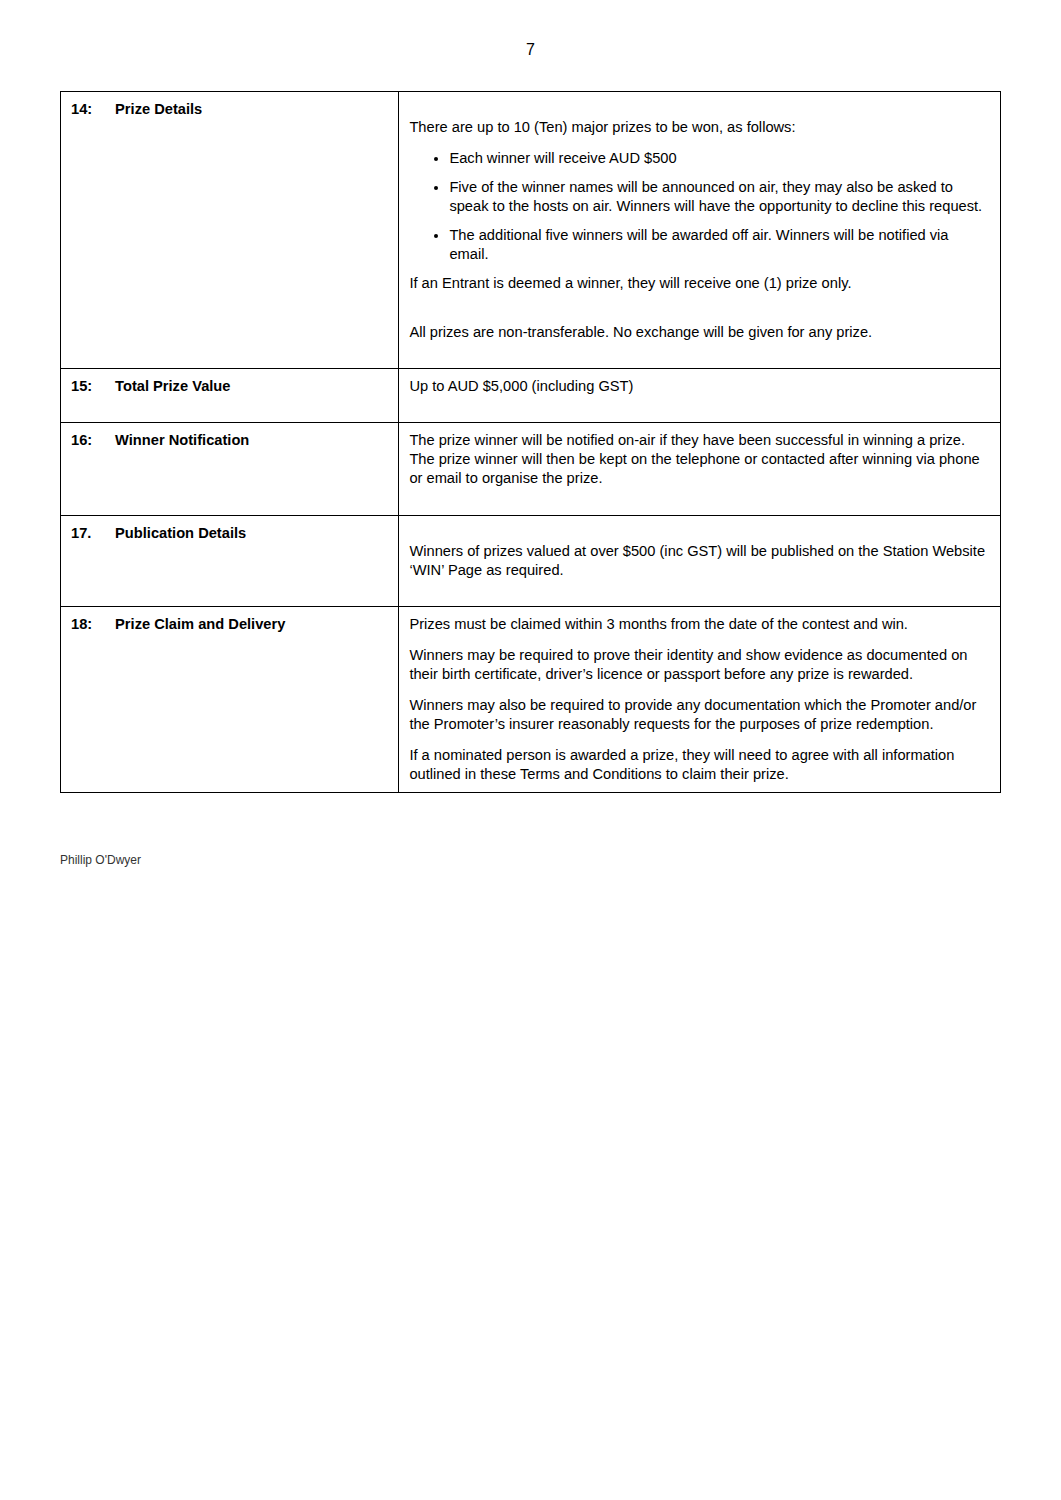7
| 14: Prize Details | There are up to 10 (Ten) major prizes to be won, as follows: Each winner will receive AUD $500 Five of the winner names will be announced on air, they may also be asked to speak to the hosts on air. Winners will have the opportunity to decline this request. The additional five winners will be awarded off air. Winners will be notified via email. If an Entrant is deemed a winner, they will receive one (1) prize only. All prizes are non-transferable. No exchange will be given for any prize. |
| 15: Total Prize Value | Up to AUD $5,000 (including GST) |
| 16: Winner Notification | The prize winner will be notified on-air if they have been successful in winning a prize. The prize winner will then be kept on the telephone or contacted after winning via phone or email to organise the prize. |
| 17. Publication Details | Winners of prizes valued at over $500 (inc GST) will be published on the Station Website ‘WIN’ Page as required. |
| 18: Prize Claim and Delivery | Prizes must be claimed within 3 months from the date of the contest and win. Winners may be required to prove their identity and show evidence as documented on their birth certificate, driver’s licence or passport before any prize is rewarded. Winners may also be required to provide any documentation which the Promoter and/or the Promoter’s insurer reasonably requests for the purposes of prize redemption. If a nominated person is awarded a prize, they will need to agree with all information outlined in these Terms and Conditions to claim their prize. |
Phillip O'Dwyer